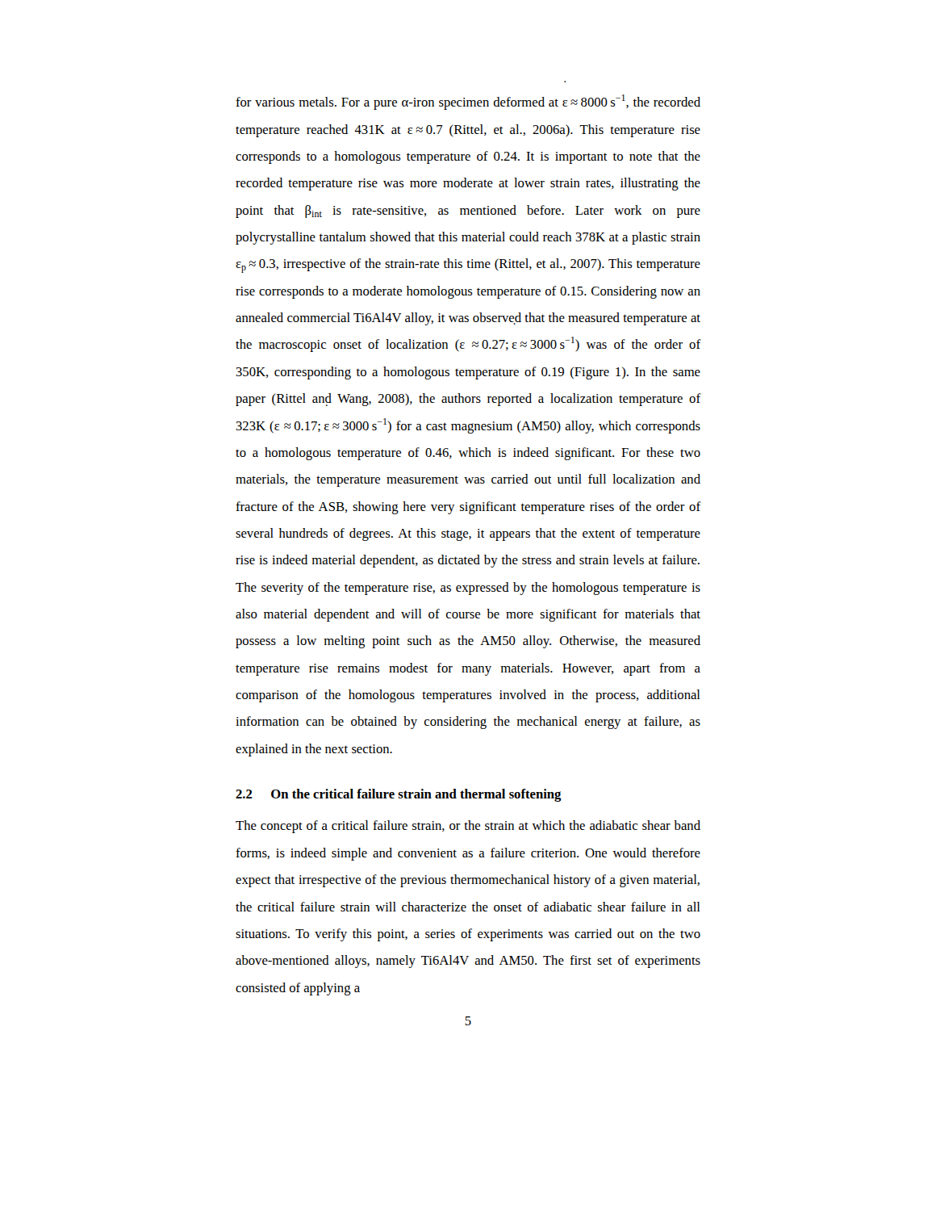for various metals. For a pure α-iron specimen deformed at ε ≈ 8000 s−1, the recorded temperature reached 431K at ε ≈ 0.7 (Rittel, et al., 2006a). This temperature rise corresponds to a homologous temperature of 0.24. It is important to note that the recorded temperature rise was more moderate at lower strain rates, illustrating the point that βint is rate-sensitive, as mentioned before. Later work on pure polycrystalline tantalum showed that this material could reach 378K at a plastic strain εp ≈ 0.3, irrespective of the strain-rate this time (Rittel, et al., 2007). This temperature rise corresponds to a moderate homologous temperature of 0.15. Considering now an annealed commercial Ti6Al4V alloy, it was observed that the measured temperature at the macroscopic onset of localization (ε ≈ 0.27; ε ≈ 3000 s−1) was of the order of 350K, corresponding to a homologous temperature of 0.19 (Figure 1). In the same paper (Rittel and Wang, 2008), the authors reported a localization temperature of 323K (ε ≈ 0.17; ε ≈ 3000 s−1) for a cast magnesium (AM50) alloy, which corresponds to a homologous temperature of 0.46, which is indeed significant. For these two materials, the temperature measurement was carried out until full localization and fracture of the ASB, showing here very significant temperature rises of the order of several hundreds of degrees. At this stage, it appears that the extent of temperature rise is indeed material dependent, as dictated by the stress and strain levels at failure. The severity of the temperature rise, as expressed by the homologous temperature is also material dependent and will of course be more significant for materials that possess a low melting point such as the AM50 alloy. Otherwise, the measured temperature rise remains modest for many materials. However, apart from a comparison of the homologous temperatures involved in the process, additional information can be obtained by considering the mechanical energy at failure, as explained in the next section.
2.2 On the critical failure strain and thermal softening
The concept of a critical failure strain, or the strain at which the adiabatic shear band forms, is indeed simple and convenient as a failure criterion. One would therefore expect that irrespective of the previous thermomechanical history of a given material, the critical failure strain will characterize the onset of adiabatic shear failure in all situations. To verify this point, a series of experiments was carried out on the two above-mentioned alloys, namely Ti6Al4V and AM50. The first set of experiments consisted of applying a
5